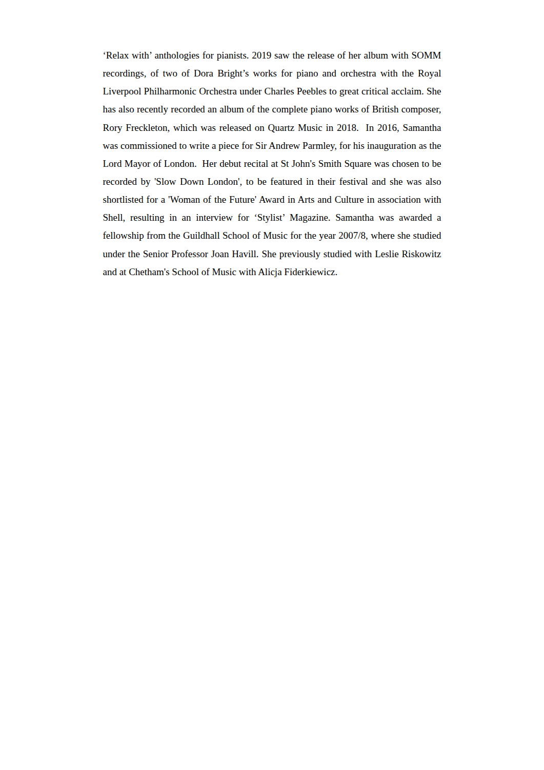‘Relax with’ anthologies for pianists. 2019 saw the release of her album with SOMM recordings, of two of Dora Bright’s works for piano and orchestra with the Royal Liverpool Philharmonic Orchestra under Charles Peebles to great critical acclaim. She has also recently recorded an album of the complete piano works of British composer, Rory Freckleton, which was released on Quartz Music in 2018. In 2016, Samantha was commissioned to write a piece for Sir Andrew Parmley, for his inauguration as the Lord Mayor of London. Her debut recital at St John's Smith Square was chosen to be recorded by 'Slow Down London', to be featured in their festival and she was also shortlisted for a 'Woman of the Future' Award in Arts and Culture in association with Shell, resulting in an interview for ‘Stylist’ Magazine. Samantha was awarded a fellowship from the Guildhall School of Music for the year 2007/8, where she studied under the Senior Professor Joan Havill. She previously studied with Leslie Riskowitz and at Chetham's School of Music with Alicja Fiderkiewicz.